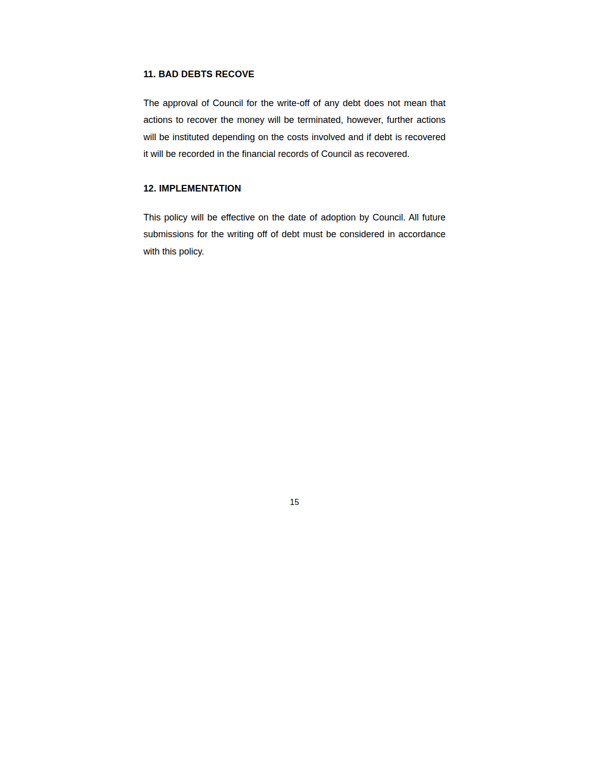11. BAD DEBTS RECOVE
The approval of Council for the write-off of any debt does not mean that actions to recover the money will be terminated, however, further actions will be instituted depending on the costs involved and if debt is recovered it will be recorded in the financial records of Council as recovered.
12. IMPLEMENTATION
This policy will be effective on the date of adoption by Council. All future submissions for the writing off of debt must be considered in accordance with this policy.
15